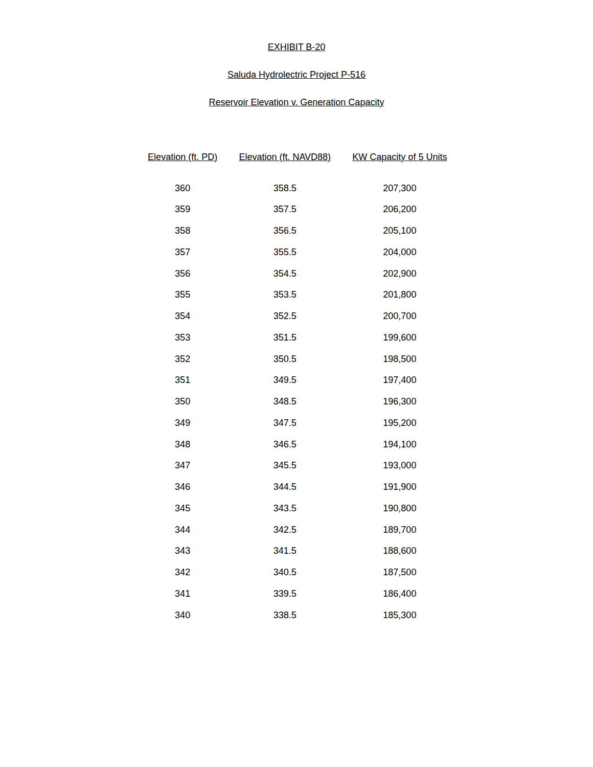EXHIBIT B-20
Saluda Hydrolectric Project P-516
Reservoir Elevation v. Generation Capacity
| Elevation (ft. PD) | Elevation (ft. NAVD88) | KW Capacity of 5 Units |
| --- | --- | --- |
| 360 | 358.5 | 207,300 |
| 359 | 357.5 | 206,200 |
| 358 | 356.5 | 205,100 |
| 357 | 355.5 | 204,000 |
| 356 | 354.5 | 202,900 |
| 355 | 353.5 | 201,800 |
| 354 | 352.5 | 200,700 |
| 353 | 351.5 | 199,600 |
| 352 | 350.5 | 198,500 |
| 351 | 349.5 | 197,400 |
| 350 | 348.5 | 196,300 |
| 349 | 347.5 | 195,200 |
| 348 | 346.5 | 194,100 |
| 347 | 345.5 | 193,000 |
| 346 | 344.5 | 191,900 |
| 345 | 343.5 | 190,800 |
| 344 | 342.5 | 189,700 |
| 343 | 341.5 | 188,600 |
| 342 | 340.5 | 187,500 |
| 341 | 339.5 | 186,400 |
| 340 | 338.5 | 185,300 |